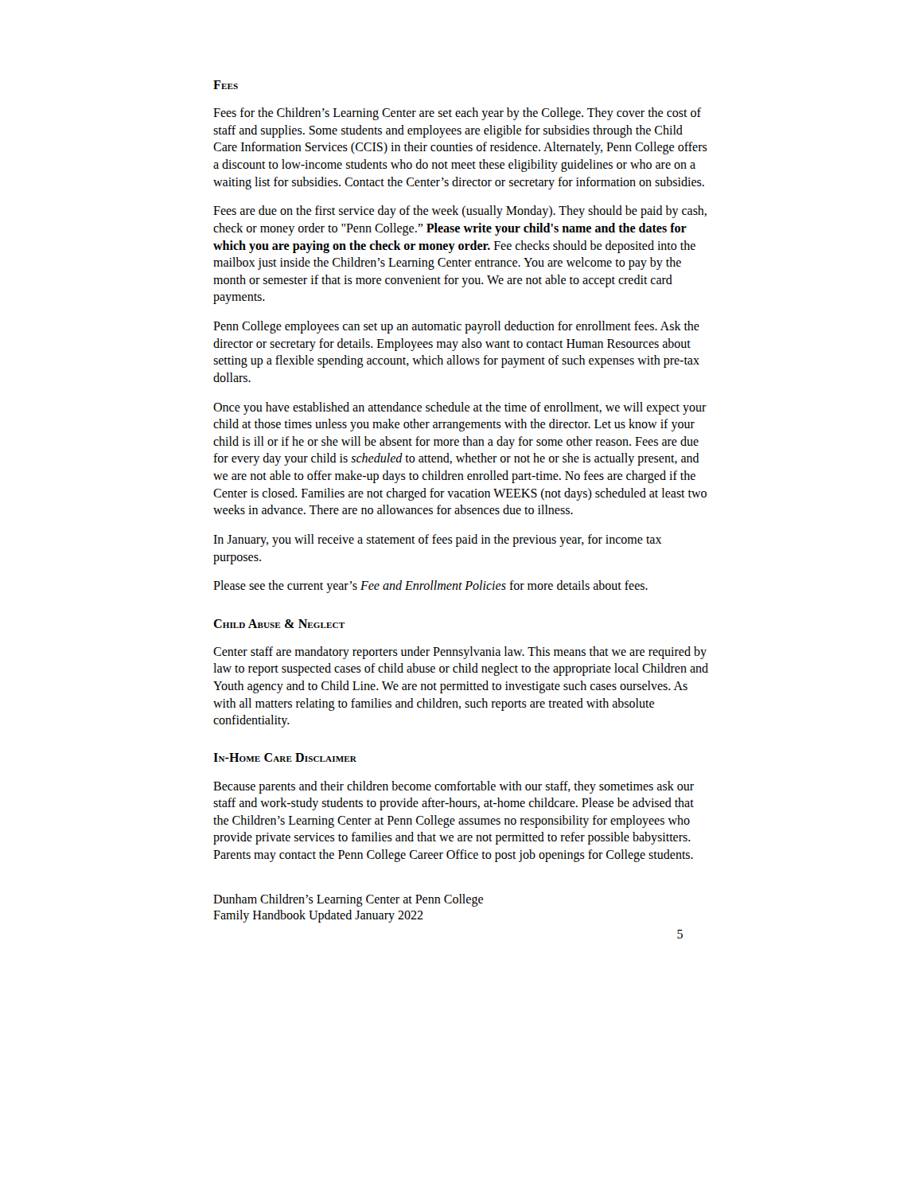Fees
Fees for the Children’s Learning Center are set each year by the College. They cover the cost of staff and supplies. Some students and employees are eligible for subsidies through the Child Care Information Services (CCIS) in their counties of residence. Alternately, Penn College offers a discount to low-income students who do not meet these eligibility guidelines or who are on a waiting list for subsidies. Contact the Center’s director or secretary for information on subsidies.
Fees are due on the first service day of the week (usually Monday). They should be paid by cash, check or money order to "Penn College.” Please write your child's name and the dates for which you are paying on the check or money order. Fee checks should be deposited into the mailbox just inside the Children’s Learning Center entrance. You are welcome to pay by the month or semester if that is more convenient for you. We are not able to accept credit card payments.
Penn College employees can set up an automatic payroll deduction for enrollment fees. Ask the director or secretary for details. Employees may also want to contact Human Resources about setting up a flexible spending account, which allows for payment of such expenses with pre-tax dollars.
Once you have established an attendance schedule at the time of enrollment, we will expect your child at those times unless you make other arrangements with the director. Let us know if your child is ill or if he or she will be absent for more than a day for some other reason. Fees are due for every day your child is scheduled to attend, whether or not he or she is actually present, and we are not able to offer make-up days to children enrolled part-time. No fees are charged if the Center is closed. Families are not charged for vacation WEEKS (not days) scheduled at least two weeks in advance. There are no allowances for absences due to illness.
In January, you will receive a statement of fees paid in the previous year, for income tax purposes.
Please see the current year’s Fee and Enrollment Policies for more details about fees.
Child Abuse & Neglect
Center staff are mandatory reporters under Pennsylvania law. This means that we are required by law to report suspected cases of child abuse or child neglect to the appropriate local Children and Youth agency and to Child Line. We are not permitted to investigate such cases ourselves. As with all matters relating to families and children, such reports are treated with absolute confidentiality.
In-Home Care Disclaimer
Because parents and their children become comfortable with our staff, they sometimes ask our staff and work-study students to provide after-hours, at-home childcare. Please be advised that the Children’s Learning Center at Penn College assumes no responsibility for employees who provide private services to families and that we are not permitted to refer possible babysitters. Parents may contact the Penn College Career Office to post job openings for College students.
Dunham Children’s Learning Center at Penn College
Family Handbook Updated January 2022
5